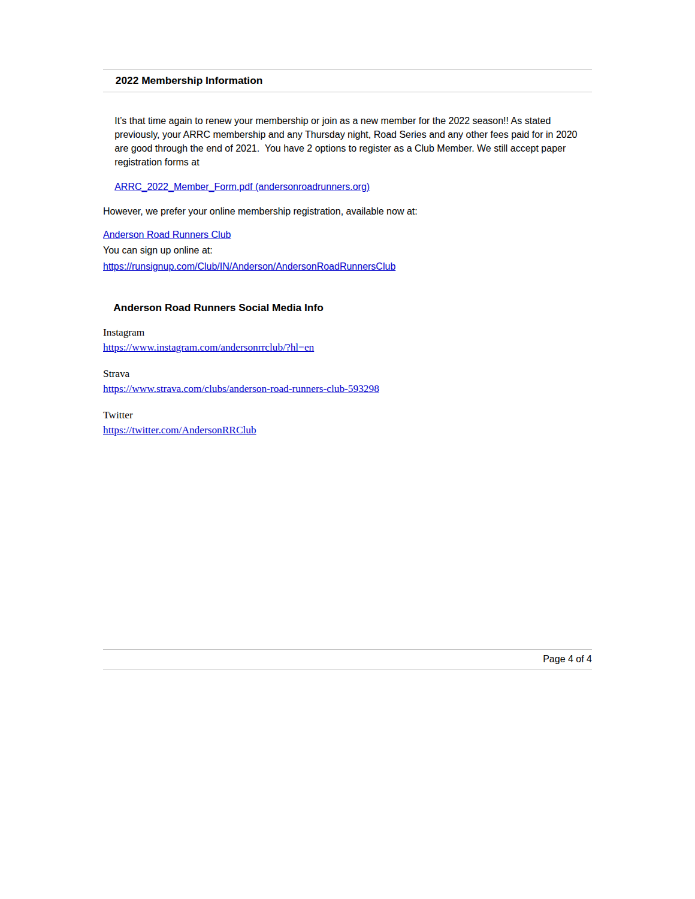2022 Membership Information
It’s that time again to renew your membership or join as a new member for the 2022 season!! As stated previously, your ARRC membership and any Thursday night, Road Series and any other fees paid for in 2020 are good through the end of 2021. You have 2 options to register as a Club Member. We still accept paper registration forms at
ARRC_2022_Member_Form.pdf (andersonroadrunners.org)
However, we prefer your online membership registration, available now at:
Anderson Road Runners Club
You can sign up online at:
https://runsignup.com/Club/IN/Anderson/AndersonRoadRunnersClub
Anderson Road Runners Social Media Info
Instagram https://www.instagram.com/andersonrrclub/?hl=en
Strava https://www.strava.com/clubs/anderson-road-runners-club-593298
Twitter https://twitter.com/AndersonRRClub
Page 4 of 4